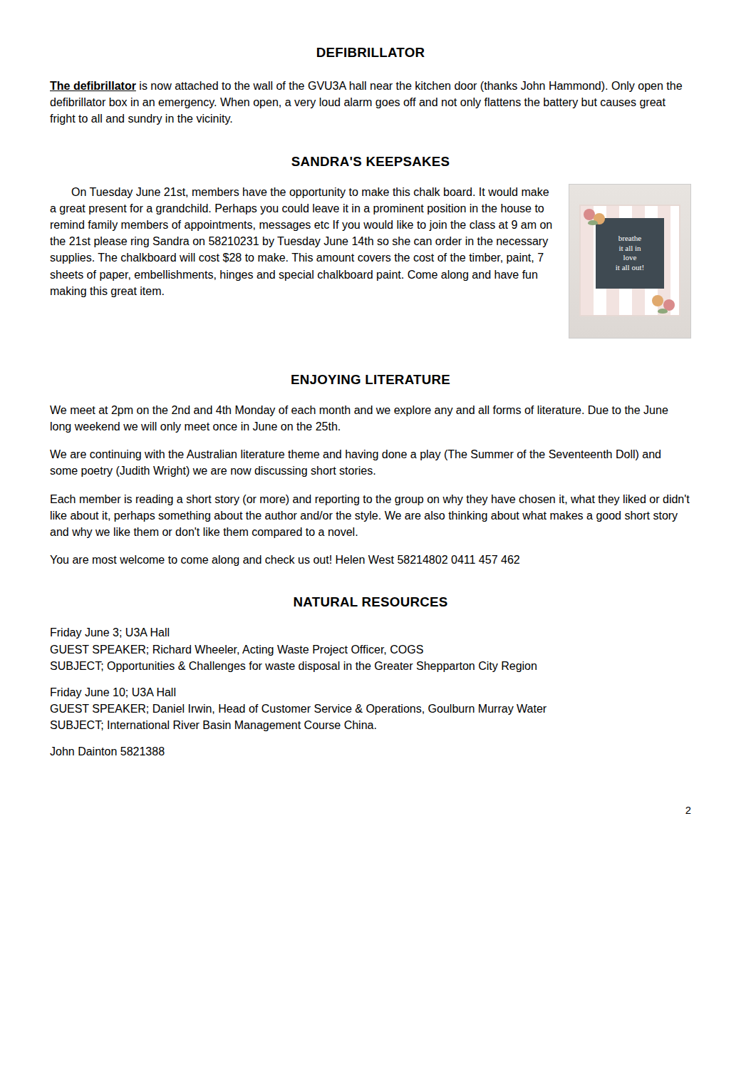DEFIBRILLATOR
The defibrillator is now attached to the wall of the GVU3A hall near the kitchen door (thanks John Hammond). Only open the defibrillator box in an emergency. When open, a very loud alarm goes off and not only flattens the battery but causes great fright to all and sundry in the vicinity.
SANDRA'S KEEPSAKES
breathe
it all in
love
it all out!
On Tuesday June 21st, members have the opportunity to make this chalk board. It would make a great present for a grandchild. Perhaps you could leave it in a prominent position in the house to remind family members of appointments, messages etc If you would like to join the class at 9 am on the 21st please ring Sandra on 58210231 by Tuesday June 14th so she can order in the necessary supplies. The chalkboard will cost $28 to make. This amount covers the cost of the timber, paint, 7 sheets of paper, embellishments, hinges and special chalkboard paint. Come along and have fun making this great item.
ENJOYING LITERATURE
We meet at 2pm on the 2nd and 4th Monday of each month and we explore any and all forms of literature. Due to the June long weekend we will only meet once in June on the 25th.
We are continuing with the Australian literature theme and having done a play (The Summer of the Seventeenth Doll) and some poetry (Judith Wright) we are now discussing short stories.
Each member is reading a short story (or more) and reporting to the group on why they have chosen it, what they liked or didn't like about it, perhaps something about the author and/or the style. We are also thinking about what makes a good short story and why we like them or don't like them compared to a novel.
You are most welcome to come along and check us out! Helen West 58214802 0411 457 462
NATURAL RESOURCES
Friday June 3; U3A Hall
GUEST SPEAKER; Richard Wheeler, Acting Waste Project Officer, COGS
SUBJECT; Opportunities & Challenges for waste disposal in the Greater Shepparton City Region
Friday June 10; U3A Hall
GUEST SPEAKER; Daniel Irwin, Head of Customer Service & Operations, Goulburn Murray Water
SUBJECT; International River Basin Management Course China.
John Dainton 5821388
2